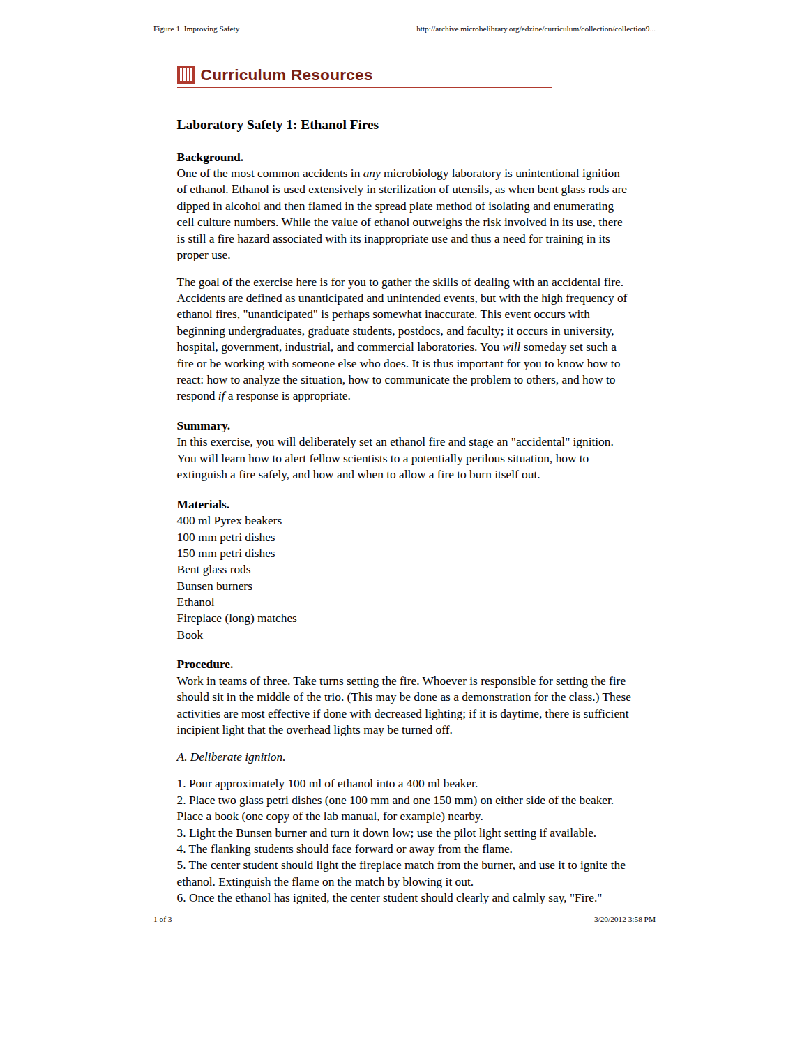Figure 1. Improving Safety http://archive.microbelibrary.org/edzine/curriculum/collection/collection9...
Curriculum Resources
Laboratory Safety 1: Ethanol Fires
Background.
One of the most common accidents in any microbiology laboratory is unintentional ignition of ethanol. Ethanol is used extensively in sterilization of utensils, as when bent glass rods are dipped in alcohol and then flamed in the spread plate method of isolating and enumerating cell culture numbers. While the value of ethanol outweighs the risk involved in its use, there is still a fire hazard associated with its inappropriate use and thus a need for training in its proper use.
The goal of the exercise here is for you to gather the skills of dealing with an accidental fire. Accidents are defined as unanticipated and unintended events, but with the high frequency of ethanol fires, "unanticipated" is perhaps somewhat inaccurate. This event occurs with beginning undergraduates, graduate students, postdocs, and faculty; it occurs in university, hospital, government, industrial, and commercial laboratories. You will someday set such a fire or be working with someone else who does. It is thus important for you to know how to react: how to analyze the situation, how to communicate the problem to others, and how to respond if a response is appropriate.
Summary.
In this exercise, you will deliberately set an ethanol fire and stage an "accidental" ignition. You will learn how to alert fellow scientists to a potentially perilous situation, how to extinguish a fire safely, and how and when to allow a fire to burn itself out.
Materials.
400 ml Pyrex beakers
100 mm petri dishes
150 mm petri dishes
Bent glass rods
Bunsen burners
Ethanol
Fireplace (long) matches
Book
Procedure.
Work in teams of three. Take turns setting the fire. Whoever is responsible for setting the fire should sit in the middle of the trio. (This may be done as a demonstration for the class.) These activities are most effective if done with decreased lighting; if it is daytime, there is sufficient incipient light that the overhead lights may be turned off.
A. Deliberate ignition.
1. Pour approximately 100 ml of ethanol into a 400 ml beaker.
2. Place two glass petri dishes (one 100 mm and one 150 mm) on either side of the beaker. Place a book (one copy of the lab manual, for example) nearby.
3. Light the Bunsen burner and turn it down low; use the pilot light setting if available.
4. The flanking students should face forward or away from the flame.
5. The center student should light the fireplace match from the burner, and use it to ignite the ethanol. Extinguish the flame on the match by blowing it out.
6. Once the ethanol has ignited, the center student should clearly and calmly say, "Fire."
1 of 3 3/20/2012 3:58 PM